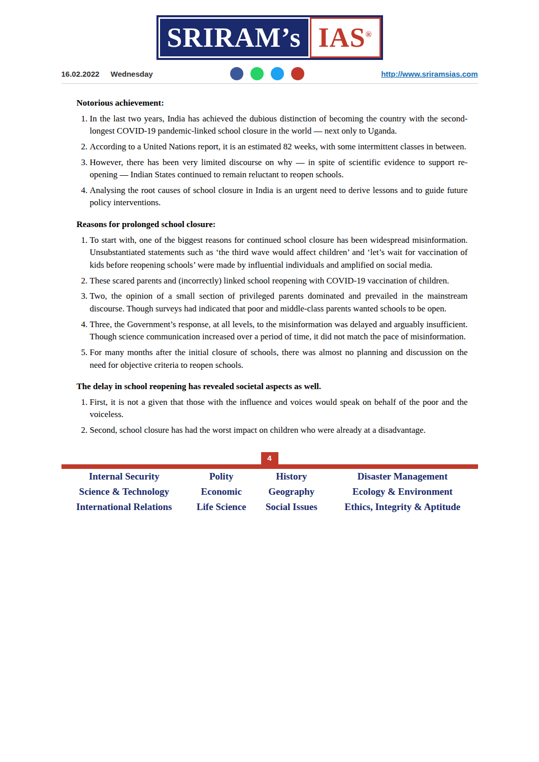SRIRAM’s IAS®
16.02.2022 Wednesday
http://www.sriramsias.com
Notorious achievement:
In the last two years, India has achieved the dubious distinction of becoming the country with the second-longest COVID-19 pandemic-linked school closure in the world — next only to Uganda.
According to a United Nations report, it is an estimated 82 weeks, with some intermittent classes in between.
However, there has been very limited discourse on why — in spite of scientific evidence to support re-opening — Indian States continued to remain reluctant to reopen schools.
Analysing the root causes of school closure in India is an urgent need to derive lessons and to guide future policy interventions.
Reasons for prolonged school closure:
To start with, one of the biggest reasons for continued school closure has been widespread misinformation. Unsubstantiated statements such as ‘the third wave would affect children’ and ‘let’s wait for vaccination of kids before reopening schools’ were made by influential individuals and amplified on social media.
These scared parents and (incorrectly) linked school reopening with COVID-19 vaccination of children.
Two, the opinion of a small section of privileged parents dominated and prevailed in the mainstream discourse. Though surveys had indicated that poor and middle-class parents wanted schools to be open.
Three, the Government’s response, at all levels, to the misinformation was delayed and arguably insufficient. Though science communication increased over a period of time, it did not match the pace of misinformation.
For many months after the initial closure of schools, there was almost no planning and discussion on the need for objective criteria to reopen schools.
The delay in school reopening has revealed societal aspects as well.
First, it is not a given that those with the influence and voices would speak on behalf of the poor and the voiceless.
Second, school closure has had the worst impact on children who were already at a disadvantage.
4
| Internal Security | Polity | History | Disaster Management |
| Science & Technology | Economic | Geography | Ecology & Environment |
| International Relations | Life Science | Social Issues | Ethics, Integrity & Aptitude |